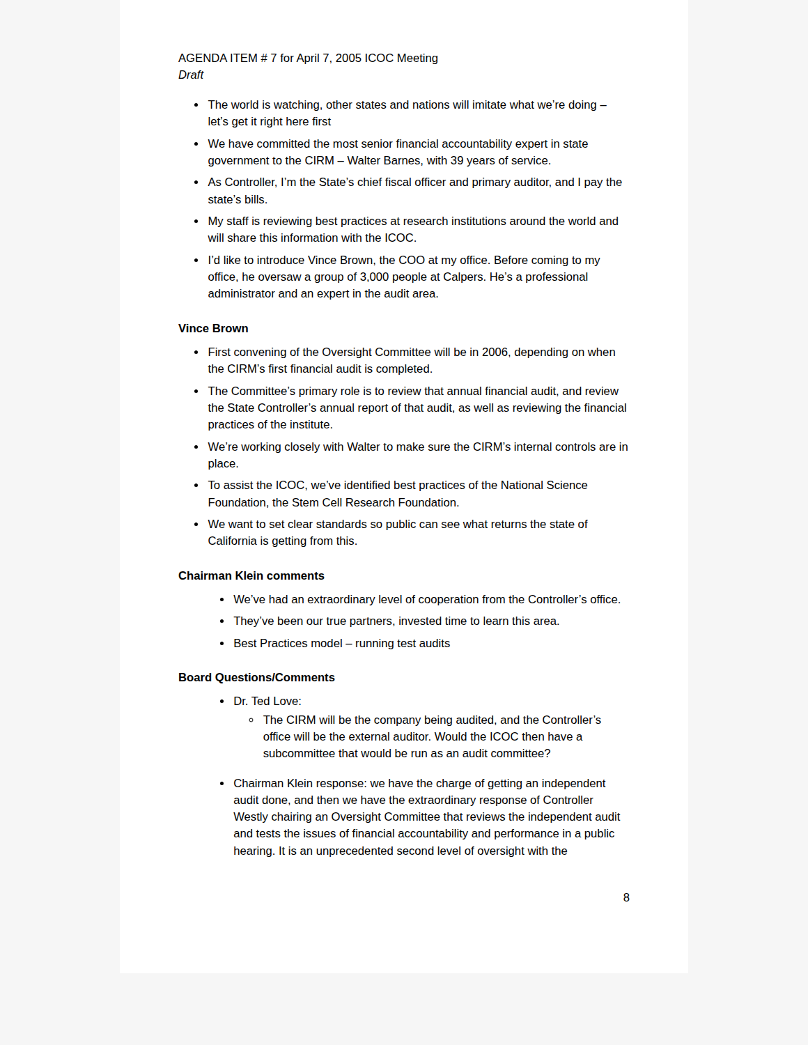AGENDA ITEM # 7 for April 7, 2005 ICOC Meeting
Draft
The world is watching, other states and nations will imitate what we’re doing – let’s get it right here first
We have committed the most senior financial accountability expert in state government to the CIRM – Walter Barnes, with 39 years of service.
As Controller, I’m the State’s chief fiscal officer and primary auditor, and I pay the state’s bills.
My staff is reviewing best practices at research institutions around the world and will share this information with the ICOC.
I’d like to introduce Vince Brown, the COO at my office. Before coming to my office, he oversaw a group of 3,000 people at Calpers. He’s a professional administrator and an expert in the audit area.
Vince Brown
First convening of the Oversight Committee will be in 2006, depending on when the CIRM’s first financial audit is completed.
The Committee’s primary role is to review that annual financial audit, and review the State Controller’s annual report of that audit, as well as reviewing the financial practices of the institute.
We’re working closely with Walter to make sure the CIRM’s internal controls are in place.
To assist the ICOC, we’ve identified best practices of the National Science Foundation, the Stem Cell Research Foundation.
We want to set clear standards so public can see what returns the state of California is getting from this.
Chairman Klein comments
We’ve had an extraordinary level of cooperation from the Controller’s office.
They’ve been our true partners, invested time to learn this area.
Best Practices model – running test audits
Board Questions/Comments
Dr. Ted Love:
The CIRM will be the company being audited, and the Controller’s office will be the external auditor. Would the ICOC then have a subcommittee that would be run as an audit committee?
Chairman Klein response: we have the charge of getting an independent audit done, and then we have the extraordinary response of Controller Westly chairing an Oversight Committee that reviews the independent audit and tests the issues of financial accountability and performance in a public hearing. It is an unprecedented second level of oversight with the
8